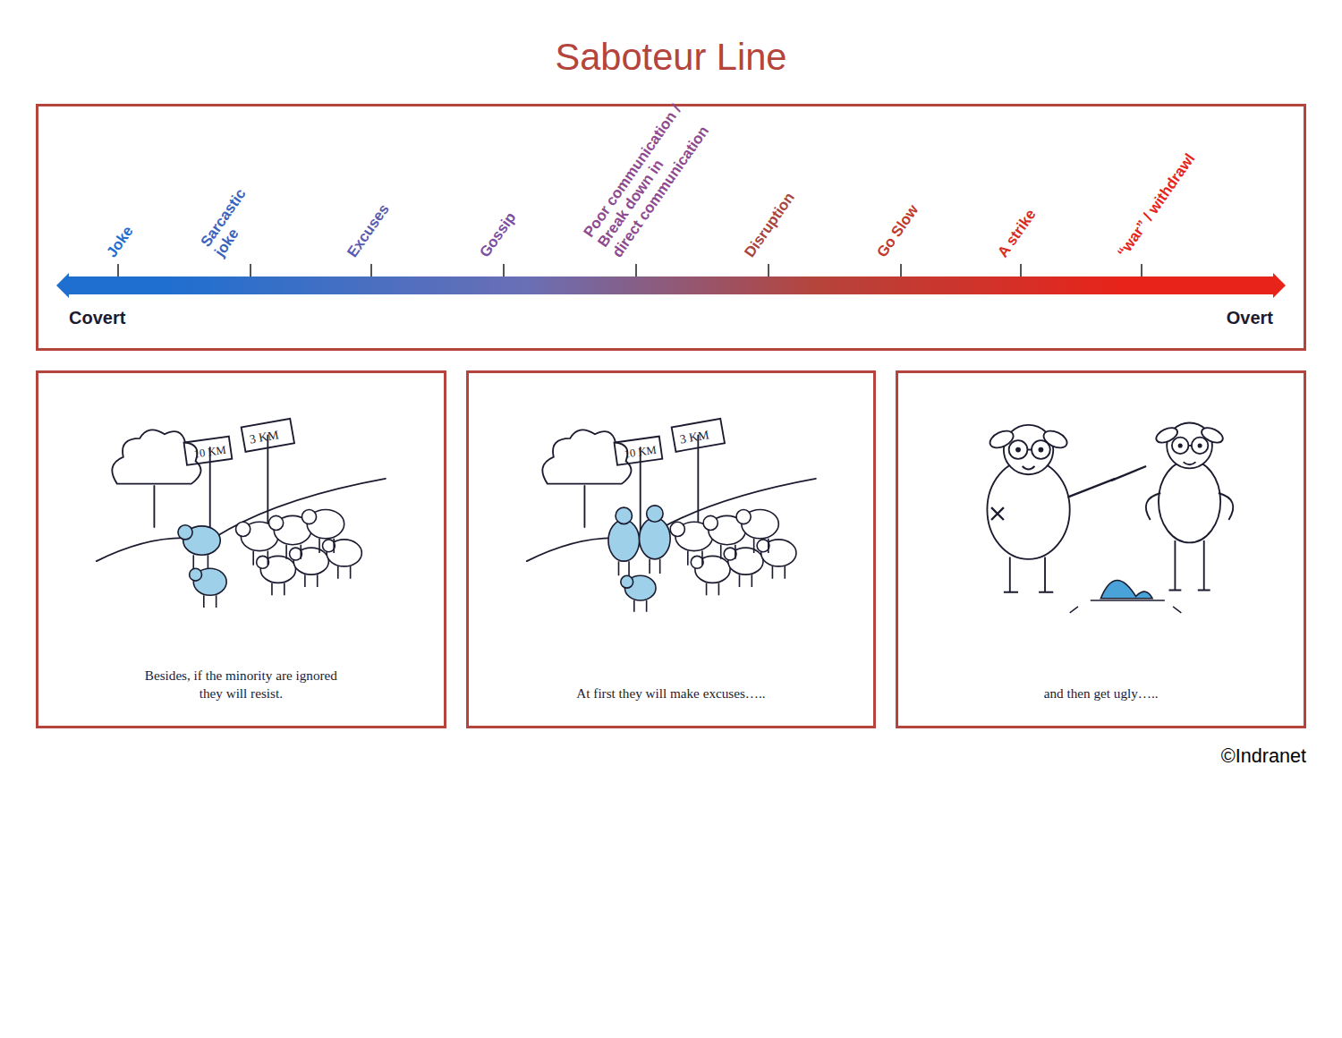Saboteur Line
Joke
Sarcastic
joke
Excuses
Gossip
Poor communication /
Break down in
direct communication
Disruption
Go Slow
A strike
“war” / withdrawl
Covert
Overt
10 KM 3 KM
Besides, if the minority are ignored
they will resist.
10 KM 3 KM
At first they will make excuses…..
and then get ugly…..
©Indranet